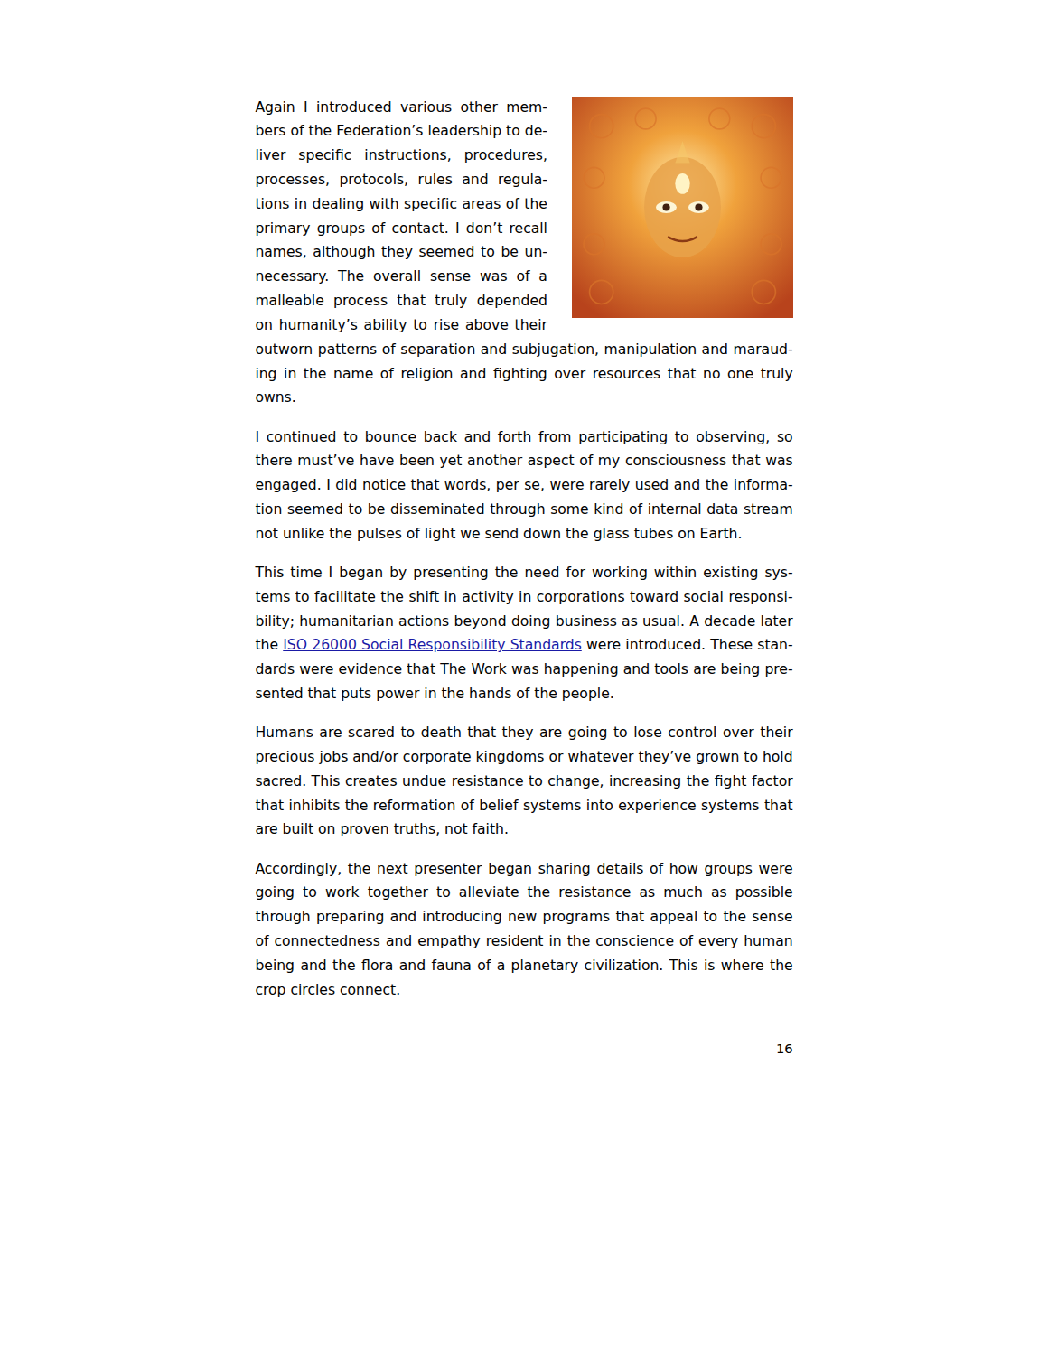Again I introduced various other members of the Federation’s leadership to deliver specific instructions, procedures, processes, protocols, rules and regulations in dealing with specific areas of the primary groups of contact. I don’t recall names, although they seemed to be unnecessary. The overall sense was of a malleable process that truly depended on humanity’s ability to rise above their outworn patterns of separation and subjugation, manipulation and marauding in the name of religion and fighting over resources that no one truly owns.
I continued to bounce back and forth from participating to observing, so there must’ve have been yet another aspect of my consciousness that was engaged. I did notice that words, per se, were rarely used and the information seemed to be disseminated through some kind of internal data stream not unlike the pulses of light we send down the glass tubes on Earth.
This time I began by presenting the need for working within existing systems to facilitate the shift in activity in corporations toward social responsibility; humanitarian actions beyond doing business as usual. A decade later the ISO 26000 Social Responsibility Standards were introduced. These standards were evidence that The Work was happening and tools are being presented that puts power in the hands of the people.
Humans are scared to death that they are going to lose control over their precious jobs and/or corporate kingdoms or whatever they’ve grown to hold sacred. This creates undue resistance to change, increasing the fight factor that inhibits the reformation of belief systems into experience systems that are built on proven truths, not faith.
Accordingly, the next presenter began sharing details of how groups were going to work together to alleviate the resistance as much as possible through preparing and introducing new programs that appeal to the sense of connectedness and empathy resident in the conscience of every human being and the flora and fauna of a planetary civilization. This is where the crop circles connect.
16